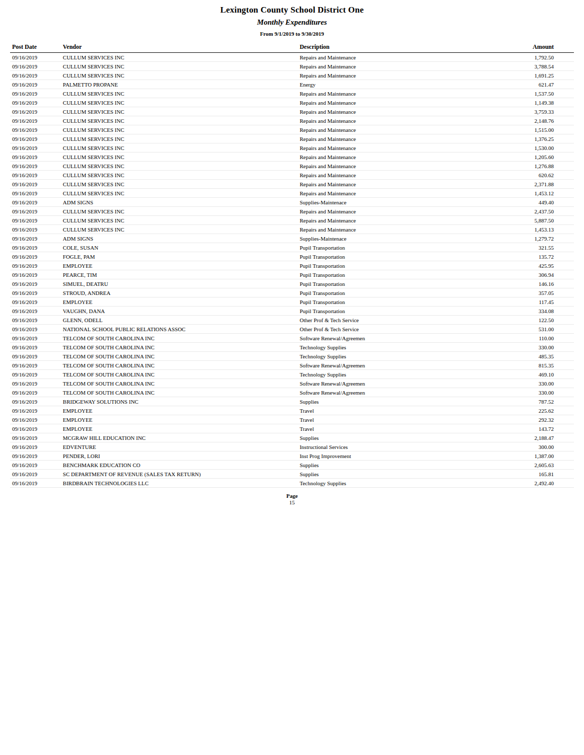Lexington County School District One
Monthly Expenditures
From 9/1/2019 to 9/30/2019
| Post Date | Vendor | Description | Amount |
| --- | --- | --- | --- |
| 09/16/2019 | CULLUM SERVICES INC | Repairs and Maintenance | 1,792.50 |
| 09/16/2019 | CULLUM SERVICES INC | Repairs and Maintenance | 3,788.54 |
| 09/16/2019 | CULLUM SERVICES INC | Repairs and Maintenance | 1,691.25 |
| 09/16/2019 | PALMETTO PROPANE | Energy | 621.47 |
| 09/16/2019 | CULLUM SERVICES INC | Repairs and Maintenance | 1,537.50 |
| 09/16/2019 | CULLUM SERVICES INC | Repairs and Maintenance | 1,149.38 |
| 09/16/2019 | CULLUM SERVICES INC | Repairs and Maintenance | 3,759.33 |
| 09/16/2019 | CULLUM SERVICES INC | Repairs and Maintenance | 2,148.76 |
| 09/16/2019 | CULLUM SERVICES INC | Repairs and Maintenance | 1,515.00 |
| 09/16/2019 | CULLUM SERVICES INC | Repairs and Maintenance | 1,376.25 |
| 09/16/2019 | CULLUM SERVICES INC | Repairs and Maintenance | 1,530.00 |
| 09/16/2019 | CULLUM SERVICES INC | Repairs and Maintenance | 1,205.60 |
| 09/16/2019 | CULLUM SERVICES INC | Repairs and Maintenance | 1,276.88 |
| 09/16/2019 | CULLUM SERVICES INC | Repairs and Maintenance | 620.62 |
| 09/16/2019 | CULLUM SERVICES INC | Repairs and Maintenance | 2,371.88 |
| 09/16/2019 | CULLUM SERVICES INC | Repairs and Maintenance | 1,453.12 |
| 09/16/2019 | ADM SIGNS | Supplies-Maintenace | 449.40 |
| 09/16/2019 | CULLUM SERVICES INC | Repairs and Maintenance | 2,437.50 |
| 09/16/2019 | CULLUM SERVICES INC | Repairs and Maintenance | 5,887.50 |
| 09/16/2019 | CULLUM SERVICES INC | Repairs and Maintenance | 1,453.13 |
| 09/16/2019 | ADM SIGNS | Supplies-Maintenace | 1,279.72 |
| 09/16/2019 | COLE, SUSAN | Pupil Transportation | 321.55 |
| 09/16/2019 | FOGLE, PAM | Pupil Transportation | 135.72 |
| 09/16/2019 | EMPLOYEE | Pupil Transportation | 425.95 |
| 09/16/2019 | PEARCE, TIM | Pupil Transportation | 306.94 |
| 09/16/2019 | SIMUEL, DEATRU | Pupil Transportation | 146.16 |
| 09/16/2019 | STROUD, ANDREA | Pupil Transportation | 357.05 |
| 09/16/2019 | EMPLOYEE | Pupil Transportation | 117.45 |
| 09/16/2019 | VAUGHN, DANA | Pupil Transportation | 334.08 |
| 09/16/2019 | GLENN, ODELL | Other Prof & Tech Service | 122.50 |
| 09/16/2019 | NATIONAL SCHOOL PUBLIC RELATIONS ASSOC | Other Prof & Tech Service | 531.00 |
| 09/16/2019 | TELCOM OF SOUTH CAROLINA INC | Software Renewal/Agreemen | 110.00 |
| 09/16/2019 | TELCOM OF SOUTH CAROLINA INC | Technology Supplies | 330.00 |
| 09/16/2019 | TELCOM OF SOUTH CAROLINA INC | Technology Supplies | 485.35 |
| 09/16/2019 | TELCOM OF SOUTH CAROLINA INC | Software Renewal/Agreemen | 815.35 |
| 09/16/2019 | TELCOM OF SOUTH CAROLINA INC | Technology Supplies | 469.10 |
| 09/16/2019 | TELCOM OF SOUTH CAROLINA INC | Software Renewal/Agreemen | 330.00 |
| 09/16/2019 | TELCOM OF SOUTH CAROLINA INC | Software Renewal/Agreemen | 330.00 |
| 09/16/2019 | BRIDGEWAY SOLUTIONS INC | Supplies | 787.52 |
| 09/16/2019 | EMPLOYEE | Travel | 225.62 |
| 09/16/2019 | EMPLOYEE | Travel | 292.32 |
| 09/16/2019 | EMPLOYEE | Travel | 143.72 |
| 09/16/2019 | MCGRAW HILL EDUCATION INC | Supplies | 2,188.47 |
| 09/16/2019 | EDVENTURE | Instructional Services | 300.00 |
| 09/16/2019 | PENDER, LORI | Inst Prog Improvement | 1,387.00 |
| 09/16/2019 | BENCHMARK EDUCATION CO | Supplies | 2,605.63 |
| 09/16/2019 | SC DEPARTMENT OF REVENUE (SALES TAX RETURN) | Supplies | 165.81 |
| 09/16/2019 | BIRDBRAIN TECHNOLOGIES LLC | Technology Supplies | 2,492.40 |
Page
15